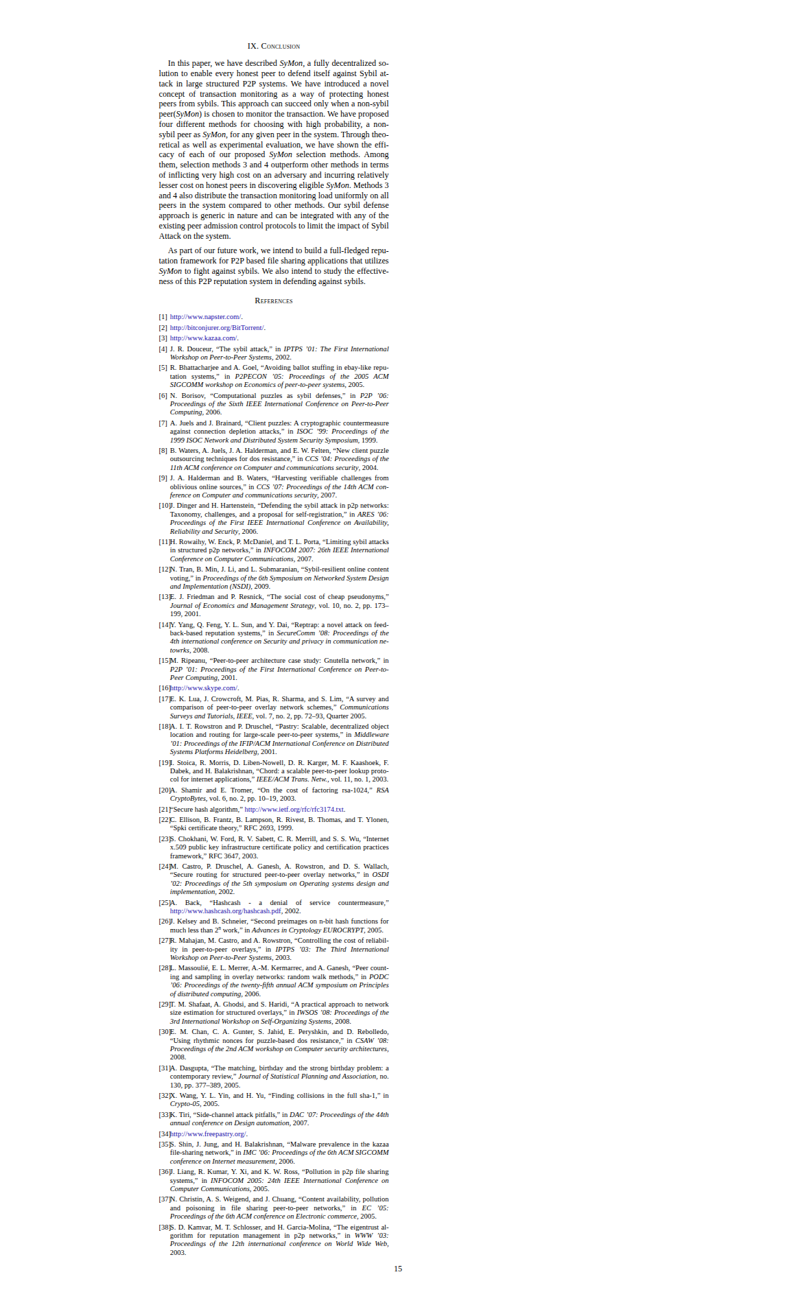IX. Conclusion
In this paper, we have described SyMon, a fully decentralized solution to enable every honest peer to defend itself against Sybil attack in large structured P2P systems. We have introduced a novel concept of transaction monitoring as a way of protecting honest peers from sybils. This approach can succeed only when a non-sybil peer(SyMon) is chosen to monitor the transaction. We have proposed four different methods for choosing with high probability, a non-sybil peer as SyMon, for any given peer in the system. Through theoretical as well as experimental evaluation, we have shown the efficacy of each of our proposed SyMon selection methods. Among them, selection methods 3 and 4 outperform other methods in terms of inflicting very high cost on an adversary and incurring relatively lesser cost on honest peers in discovering eligible SyMon. Methods 3 and 4 also distribute the transaction monitoring load uniformly on all peers in the system compared to other methods. Our sybil defense approach is generic in nature and can be integrated with any of the existing peer admission control protocols to limit the impact of Sybil Attack on the system.
As part of our future work, we intend to build a full-fledged reputation framework for P2P based file sharing applications that utilizes SyMon to fight against sybils. We also intend to study the effectiveness of this P2P reputation system in defending against sybils.
References
[1] http://www.napster.com/.
[2] http://bitconjurer.org/BitTorrent/.
[3] http://www.kazaa.com/.
[4] J. R. Douceur, “The sybil attack,” in IPTPS ’01: The First International Workshop on Peer-to-Peer Systems, 2002.
[5] R. Bhattacharjee and A. Goel, “Avoiding ballot stuffing in ebay-like reputation systems,” in P2PECON ’05: Proceedings of the 2005 ACM SIGCOMM workshop on Economics of peer-to-peer systems, 2005.
[6] N. Borisov, “Computational puzzles as sybil defenses,” in P2P ’06: Proceedings of the Sixth IEEE International Conference on Peer-to-Peer Computing, 2006.
[7] A. Juels and J. Brainard, “Client puzzles: A cryptographic countermeasure against connection depletion attacks,” in ISOC ’99: Proceedings of the 1999 ISOC Network and Distributed System Security Symposium, 1999.
[8] B. Waters, A. Juels, J. A. Halderman, and E. W. Felten, “New client puzzle outsourcing techniques for dos resistance,” in CCS ’04: Proceedings of the 11th ACM conference on Computer and communications security, 2004.
[9] J. A. Halderman and B. Waters, “Harvesting verifiable challenges from oblivious online sources,” in CCS ’07: Proceedings of the 14th ACM conference on Computer and communications security, 2007.
[10] J. Dinger and H. Hartenstein, “Defending the sybil attack in p2p networks: Taxonomy, challenges, and a proposal for self-registration,” in ARES ’06: Proceedings of the First IEEE International Conference on Availability, Reliability and Security, 2006.
[11] H. Rowaihy, W. Enck, P. McDaniel, and T. L. Porta, “Limiting sybil attacks in structured p2p networks,” in INFOCOM 2007: 26th IEEE International Conference on Computer Communications, 2007.
[12] N. Tran, B. Min, J. Li, and L. Submaranian, “Sybil-resilient online content voting,” in Proceedings of the 6th Symposium on Networked System Design and Implementation (NSDI), 2009.
[13] E. J. Friedman and P. Resnick, “The social cost of cheap pseudonyms,” Journal of Economics and Management Strategy, vol. 10, no. 2, pp. 173–199, 2001.
[14] Y. Yang, Q. Feng, Y. L. Sun, and Y. Dai, “Reptrap: a novel attack on feedback-based reputation systems,” in SecureComm ’08: Proceedings of the 4th international conference on Security and privacy in communication netowrks, 2008.
[15] M. Ripeanu, “Peer-to-peer architecture case study: Gnutella network,” in P2P ’01: Proceedings of the First International Conference on Peer-to-Peer Computing, 2001.
[16] http://www.skype.com/.
[17] E. K. Lua, J. Crowcroft, M. Pias, R. Sharma, and S. Lim, “A survey and comparison of peer-to-peer overlay network schemes,” Communications Surveys and Tutorials, IEEE, vol. 7, no. 2, pp. 72–93, Quarter 2005.
[18] A. I. T. Rowstron and P. Druschel, “Pastry: Scalable, decentralized object location and routing for large-scale peer-to-peer systems,” in Middleware ’01: Proceedings of the IFIP/ACM International Conference on Distributed Systems Platforms Heidelberg, 2001.
[19] I. Stoica, R. Morris, D. Liben-Nowell, D. R. Karger, M. F. Kaashoek, F. Dabek, and H. Balakrishnan, “Chord: a scalable peer-to-peer lookup protocol for internet applications,” IEEE/ACM Trans. Netw., vol. 11, no. 1, 2003.
[20] A. Shamir and E. Tromer, “On the cost of factoring rsa-1024,” RSA CryptoBytes, vol. 6, no. 2, pp. 10–19, 2003.
[21]“Secure hash algorithm,” http://www.ietf.org/rfc/rfc3174.txt.
[22] C. Ellison, B. Frantz, B. Lampson, R. Rivest, B. Thomas, and T. Ylonen, “Spki certificate theory,” RFC 2693, 1999.
[23] S. Chokhani, W. Ford, R. V. Sabett, C. R. Merrill, and S. S. Wu, “Internet x.509 public key infrastructure certificate policy and certification practices framework,” RFC 3647, 2003.
[24] M. Castro, P. Druschel, A. Ganesh, A. Rowstron, and D. S. Wallach, “Secure routing for structured peer-to-peer overlay networks,” in OSDI ’02: Proceedings of the 5th symposium on Operating systems design and implementation, 2002.
[25] A. Back, “Hashcash - a denial of service countermeasure,” http://www.hashcash.org/hashcash.pdf, 2002.
[26] J. Kelsey and B. Schneier, “Second preimages on n-bit hash functions for much less than 2n work,” in Advances in Cryptology EUROCRYPT, 2005.
[27] R. Mahajan, M. Castro, and A. Rowstron, “Controlling the cost of reliability in peer-to-peer overlays,” in IPTPS ’03: The Third International Workshop on Peer-to-Peer Systems, 2003.
[28] L. Massoulié, E. L. Merrer, A.-M. Kermarrec, and A. Ganesh, “Peer counting and sampling in overlay networks: random walk methods,” in PODC ’06: Proceedings of the twenty-fifth annual ACM symposium on Principles of distributed computing, 2006.
[29] T. M. Shafaat, A. Ghodsi, and S. Haridi, “A practical approach to network size estimation for structured overlays,” in IWSOS ’08: Proceedings of the 3rd International Workshop on Self-Organizing Systems, 2008.
[30] E. M. Chan, C. A. Gunter, S. Jahid, E. Peryshkin, and D. Rebolledo, “Using rhythmic nonces for puzzle-based dos resistance,” in CSAW ’08: Proceedings of the 2nd ACM workshop on Computer security architectures, 2008.
[31] A. Dasgupta, “The matching, birthday and the strong birthday problem: a contemporary review,” Journal of Statistical Planning and Association, no. 130, pp. 377–389, 2005.
[32] X. Wang, Y. L. Yin, and H. Yu, “Finding collisions in the full sha-1,” in Crypto-05, 2005.
[33] K. Tiri, “Side-channel attack pitfalls,” in DAC ’07: Proceedings of the 44th annual conference on Design automation, 2007.
[34] http://www.freepastry.org/.
[35] S. Shin, J. Jung, and H. Balakrishnan, “Malware prevalence in the kazaa file-sharing network,” in IMC ’06: Proceedings of the 6th ACM SIGCOMM conference on Internet measurement, 2006.
[36] J. Liang, R. Kumar, Y. Xi, and K. W. Ross, “Pollution in p2p file sharing systems,” in INFOCOM 2005: 24th IEEE International Conference on Computer Communications, 2005.
[37] N. Christin, A. S. Weigend, and J. Chuang, “Content availability, pollution and poisoning in file sharing peer-to-peer networks,” in EC ’05: Proceedings of the 6th ACM conference on Electronic commerce, 2005.
[38] S. D. Kamvar, M. T. Schlosser, and H. Garcia-Molina, “The eigentrust algorithm for reputation management in p2p networks,” in WWW ’03: Proceedings of the 12th international conference on World Wide Web, 2003.
15